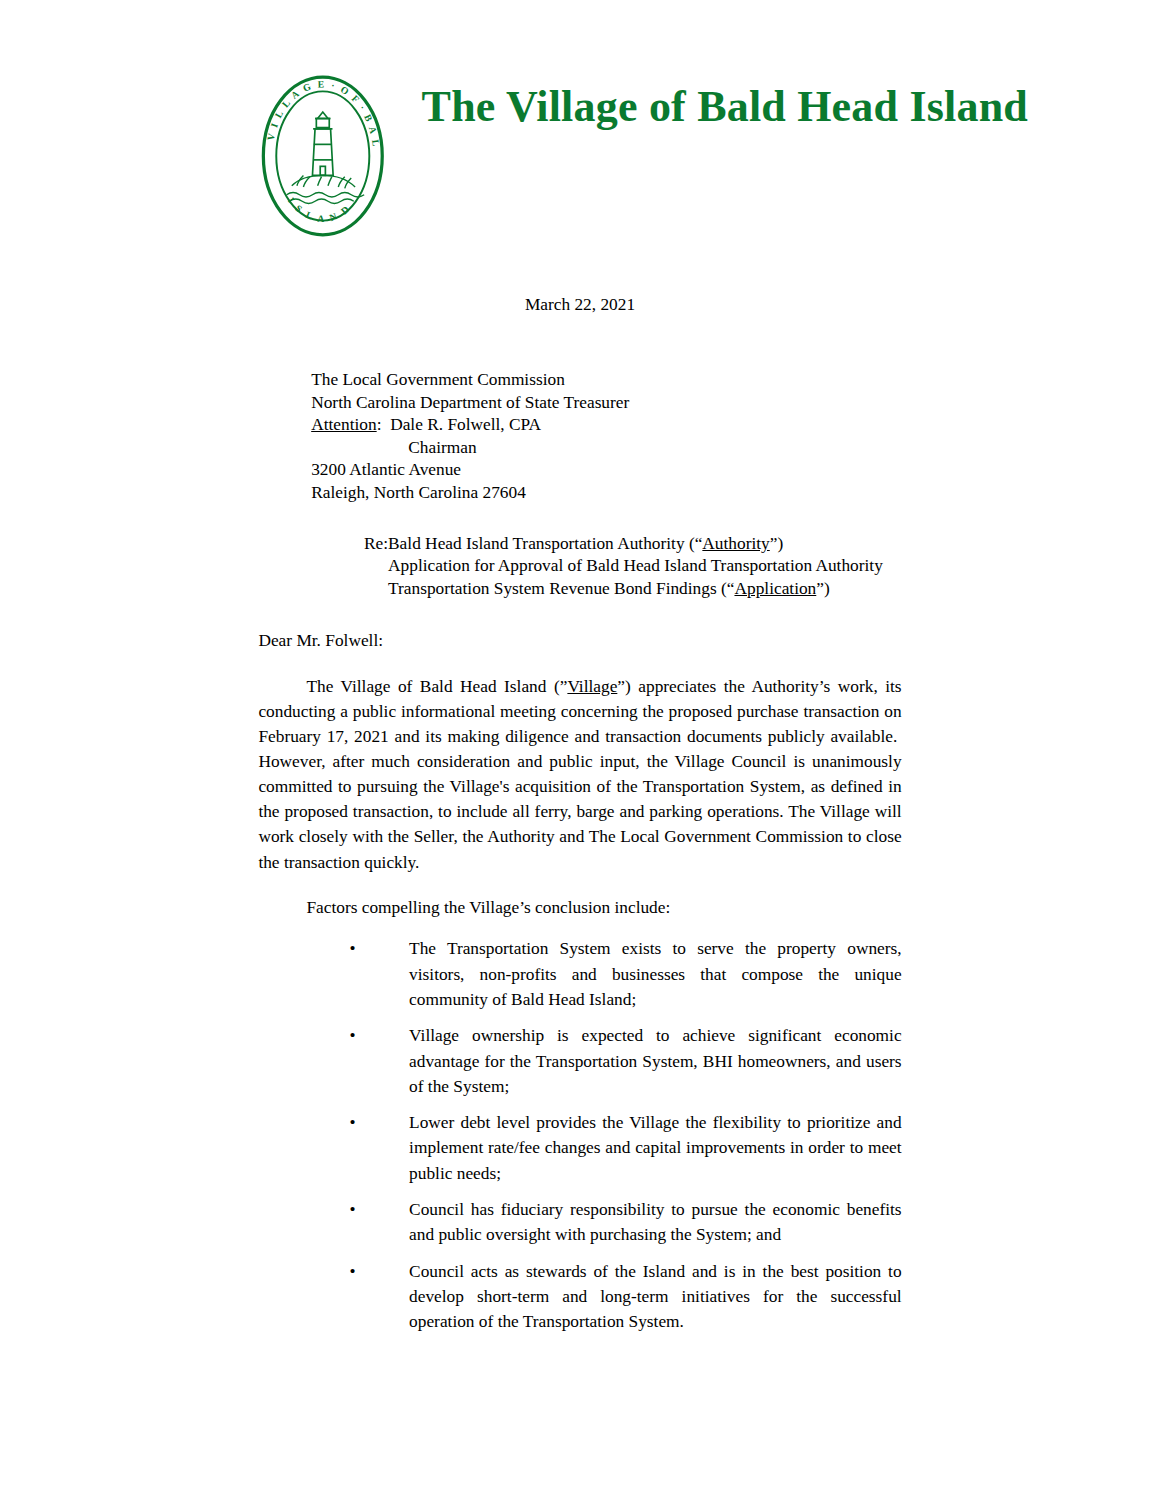V I L L A G E · O F · B A L D · H E A D I S L A N D
The Village of Bald Head Island
March 22, 2021
The Local Government Commission
North Carolina Department of State Treasurer
Attention: Dale R. Folwell, CPA
Chairman 3200 Atlantic Avenue
Raleigh, North Carolina 27604
| Re: | Bald Head Island Transportation Authority (“ Authority ”) Application for Approval of Bald Head Island Transportation Authority Transportation System Revenue Bond Findings (“ Application ”) |
Dear Mr. Folwell:
The Village of Bald Head Island (”Village”) appreciates the Authority’s work, its conducting a public informational meeting concerning the proposed purchase transaction on February 17, 2021 and its making diligence and transaction documents publicly available. However, after much consideration and public input, the Village Council is unanimously committed to pursuing the Village's acquisition of the Transportation System, as defined in the proposed transaction, to include all ferry, barge and parking operations. The Village will work closely with the Seller, the Authority and The Local Government Commission to close the transaction quickly.
Factors compelling the Village’s conclusion include:
The Transportation System exists to serve the property owners, visitors, non-profits and businesses that compose the unique community of Bald Head Island;
Village ownership is expected to achieve significant economic advantage for the Transportation System, BHI homeowners, and users of the System;
Lower debt level provides the Village the flexibility to prioritize and implement rate/fee changes and capital improvements in order to meet public needs;
Council has fiduciary responsibility to pursue the economic benefits and public oversight with purchasing the System; and
Council acts as stewards of the Island and is in the best position to develop short-term and long-term initiatives for the successful operation of the Transportation System.